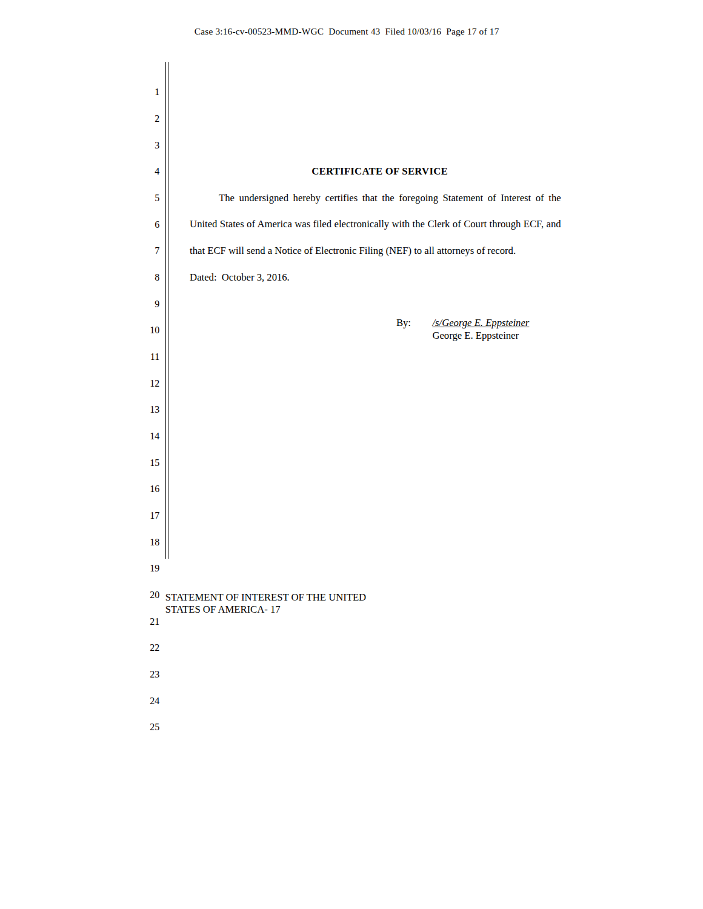Case 3:16-cv-00523-MMD-WGC Document 43 Filed 10/03/16 Page 17 of 17
1
2
3
4
5
6
7
8
9
10
11
12
13
14
15
16
17
18
19
20
21
22
23
24
25
CERTIFICATE OF SERVICE
The undersigned hereby certifies that the foregoing Statement of Interest of the United States of America was filed electronically with the Clerk of Court through ECF, and that ECF will send a Notice of Electronic Filing (NEF) to all attorneys of record.
Dated: October 3, 2016.
By:
/s/George E. Eppsteiner
George E. Eppsteiner
STATEMENT OF INTEREST OF THE UNITED
STATES OF AMERICA- 17